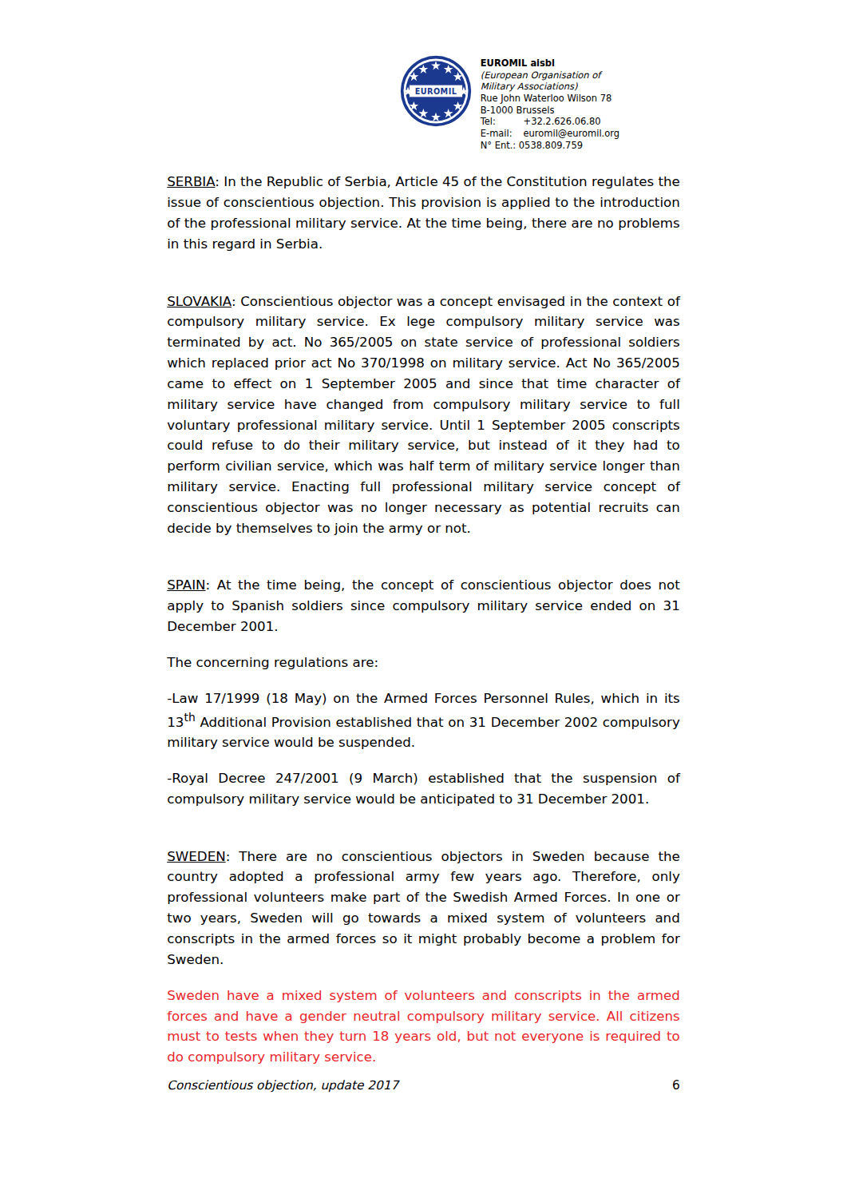EUROMIL
EUROMIL aisbl
(European Organisation of
Military Associations)
Rue John Waterloo Wilson 78
B-1000 Brussels
| Tel: | +32.2.626.06.80 |
| E-mail: | euromil@euromil.org |
N° Ent.: 0538.809.759
SERBIA: In the Republic of Serbia, Article 45 of the Constitution regulates the issue of conscientious objection. This provision is applied to the introduction of the professional military service. At the time being, there are no problems in this regard in Serbia.
SLOVAKIA: Conscientious objector was a concept envisaged in the context of compulsory military service. Ex lege compulsory military service was terminated by act. No 365/2005 on state service of professional soldiers which replaced prior act No 370/1998 on military service. Act No 365/2005 came to effect on 1 September 2005 and since that time character of military service have changed from compulsory military service to full voluntary professional military service. Until 1 September 2005 conscripts could refuse to do their military service, but instead of it they had to perform civilian service, which was half term of military service longer than military service. Enacting full professional military service concept of conscientious objector was no longer necessary as potential recruits can decide by themselves to join the army or not.
SPAIN: At the time being, the concept of conscientious objector does not apply to Spanish soldiers since compulsory military service ended on 31 December 2001.
The concerning regulations are:
-Law 17/1999 (18 May) on the Armed Forces Personnel Rules, which in its 13th Additional Provision established that on 31 December 2002 compulsory military service would be suspended.
-Royal Decree 247/2001 (9 March) established that the suspension of compulsory military service would be anticipated to 31 December 2001.
SWEDEN: There are no conscientious objectors in Sweden because the country adopted a professional army few years ago. Therefore, only professional volunteers make part of the Swedish Armed Forces. In one or two years, Sweden will go towards a mixed system of volunteers and conscripts in the armed forces so it might probably become a problem for Sweden.
Sweden have a mixed system of volunteers and conscripts in the armed forces and have a gender neutral compulsory military service. All citizens must to tests when they turn 18 years old, but not everyone is required to do compulsory military service.
Conscientious objection, update 2017 6